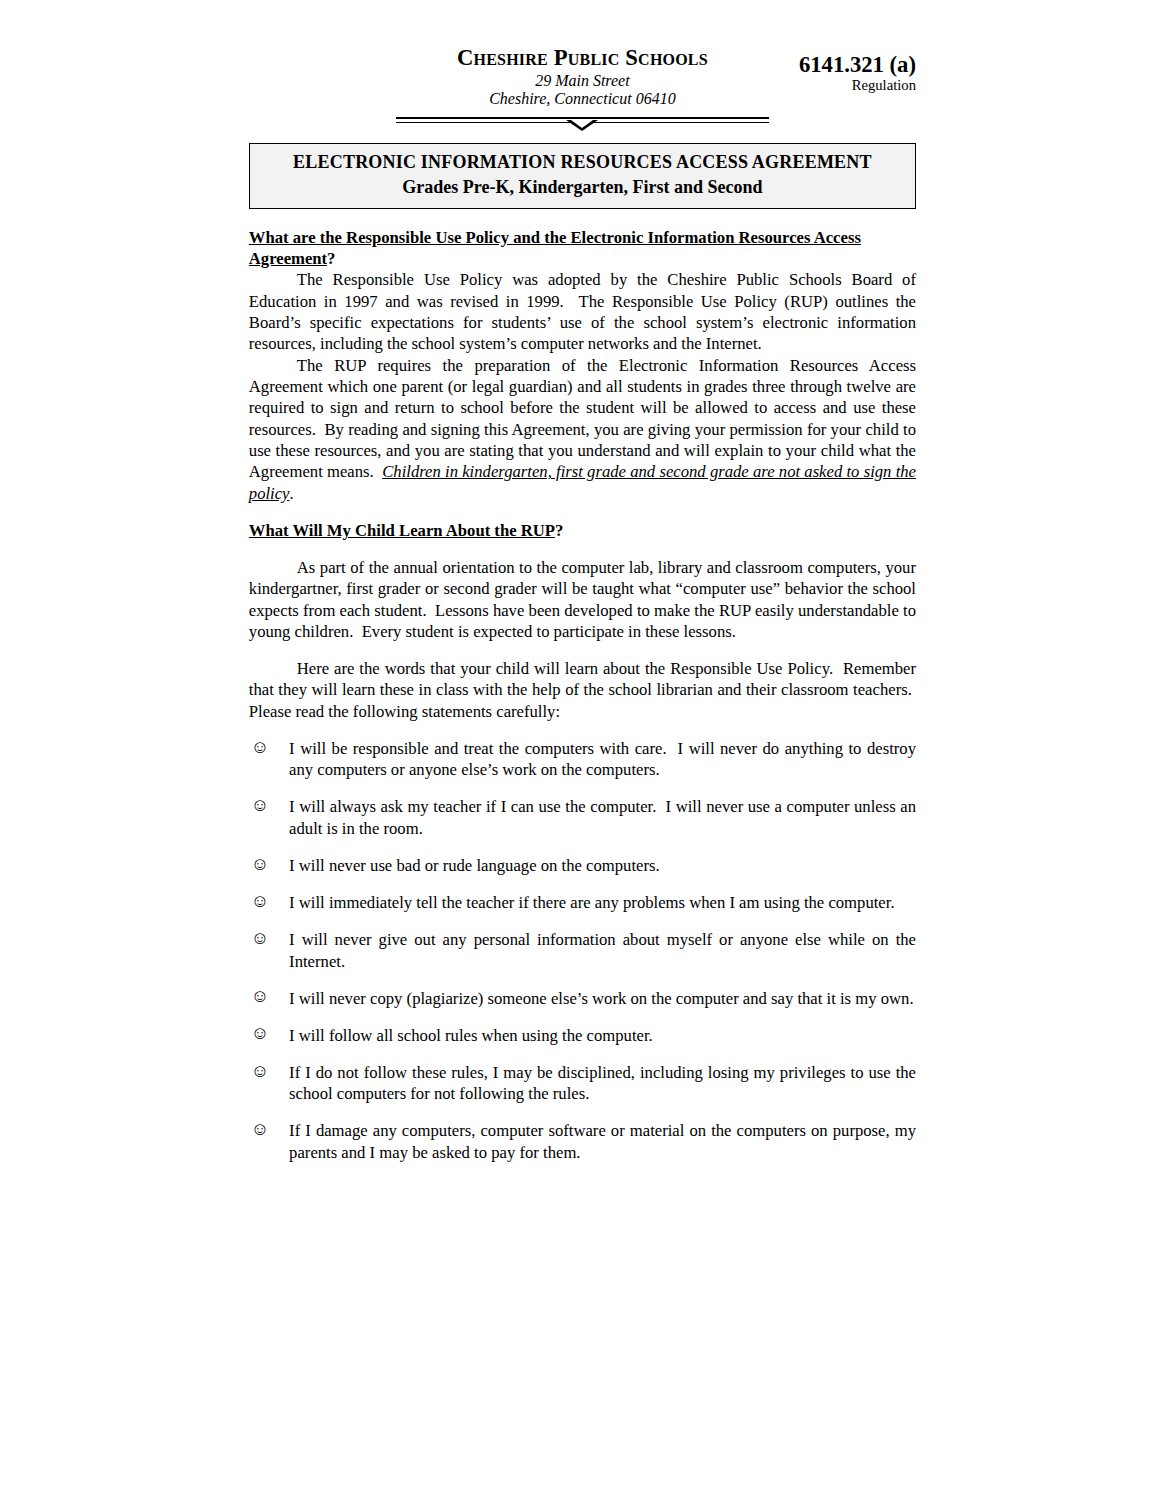6141.321 (a)
Regulation
Cheshire Public Schools
29 Main Street
Cheshire, Connecticut 06410
ELECTRONIC INFORMATION RESOURCES ACCESS AGREEMENT
Grades Pre-K, Kindergarten, First and Second
What are the Responsible Use Policy and the Electronic Information Resources Access Agreement
?
The Responsible Use Policy was adopted by the Cheshire Public Schools Board of Education in 1997 and was revised in 1999. The Responsible Use Policy (RUP) outlines the Board’s specific expectations for students’ use of the school system’s electronic information resources, including the school system’s computer networks and the Internet.
The RUP requires the preparation of the Electronic Information Resources Access Agreement which one parent (or legal guardian) and all students in grades three through twelve are required to sign and return to school before the student will be allowed to access and use these resources. By reading and signing this Agreement, you are giving your permission for your child to use these resources, and you are stating that you understand and will explain to your child what the Agreement means. Children in kindergarten, first grade and second grade are not asked to sign the policy.
What Will My Child Learn About the RUP
?
As part of the annual orientation to the computer lab, library and classroom computers, your kindergartner, first grader or second grader will be taught what “computer use” behavior the school expects from each student. Lessons have been developed to make the RUP easily understandable to young children. Every student is expected to participate in these lessons.
Here are the words that your child will learn about the Responsible Use Policy. Remember that they will learn these in class with the help of the school librarian and their classroom teachers. Please read the following statements carefully:
I will be responsible and treat the computers with care. I will never do anything to destroy any computers or anyone else’s work on the computers.
I will always ask my teacher if I can use the computer. I will never use a computer unless an adult is in the room.
I will never use bad or rude language on the computers.
I will immediately tell the teacher if there are any problems when I am using the computer.
I will never give out any personal information about myself or anyone else while on the Internet.
I will never copy (plagiarize) someone else’s work on the computer and say that it is my own.
I will follow all school rules when using the computer.
If I do not follow these rules, I may be disciplined, including losing my privileges to use the school computers for not following the rules.
If I damage any computers, computer software or material on the computers on purpose, my parents and I may be asked to pay for them.